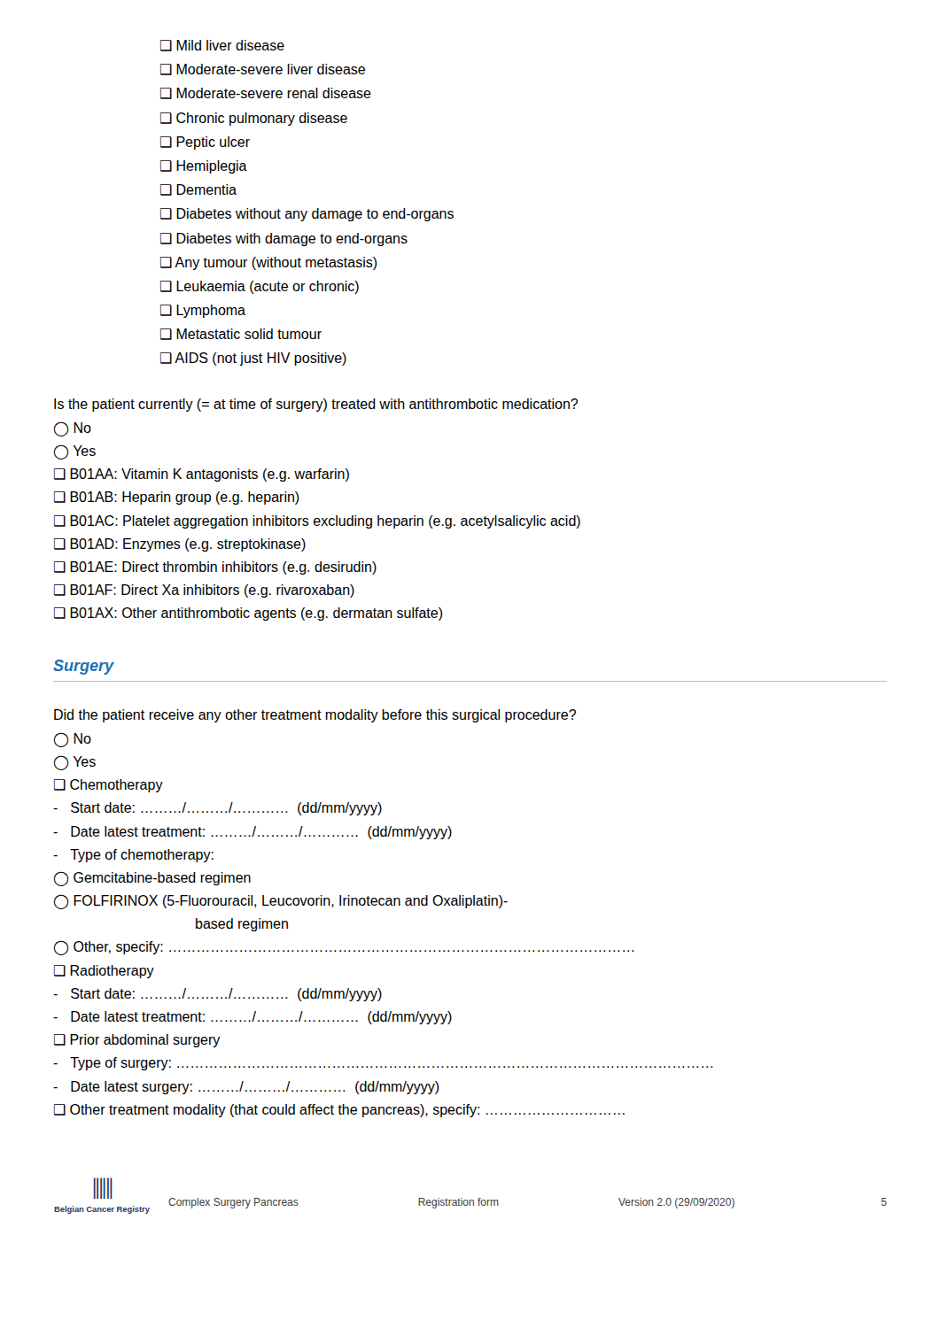❑ Mild liver disease
❑ Moderate-severe liver disease
❑ Moderate-severe renal disease
❑ Chronic pulmonary disease
❑ Peptic ulcer
❑ Hemiplegia
❑ Dementia
❑ Diabetes without any damage to end-organs
❑ Diabetes with damage to end-organs
❑ Any tumour (without metastasis)
❑ Leukaemia (acute or chronic)
❑ Lymphoma
❑ Metastatic solid tumour
❑ AIDS (not just HIV positive)
Is the patient currently (= at time of surgery) treated with antithrombotic medication?
◯ No
◯ Yes
❑ B01AA: Vitamin K antagonists (e.g. warfarin)
❑ B01AB: Heparin group (e.g. heparin)
❑ B01AC: Platelet aggregation inhibitors excluding heparin (e.g. acetylsalicylic acid)
❑ B01AD: Enzymes (e.g. streptokinase)
❑ B01AE: Direct thrombin inhibitors (e.g. desirudin)
❑ B01AF: Direct Xa inhibitors (e.g. rivaroxaban)
❑ B01AX: Other antithrombotic agents (e.g. dermatan sulfate)
Surgery
Did the patient receive any other treatment modality before this surgical procedure?
◯ No
◯ Yes
❑ Chemotherapy
-Start date: ………/………/………… (dd/mm/yyyy)
-Date latest treatment: ………/………/………… (dd/mm/yyyy)
-Type of chemotherapy:
◯ Gemcitabine-based regimen
◯ FOLFIRINOX (5-Fluorouracil, Leucovorin, Irinotecan and Oxaliplatin)-
based regimen
◯ Other, specify: ………………………………………………………………………………………
❑ Radiotherapy
-Start date: ………/………/………… (dd/mm/yyyy)
-Date latest treatment: ………/………/………… (dd/mm/yyyy)
❑ Prior abdominal surgery
-Type of surgery: ……………………………………………………………………………………………………
-Date latest surgery: ………/………/………… (dd/mm/yyyy)
❑ Other treatment modality (that could affect the pancreas), specify: …………………………
‖‖‖ Belgian Cancer Registry
Complex Surgery Pancreas Registration form Version 2.0 (29/09/2020) 5